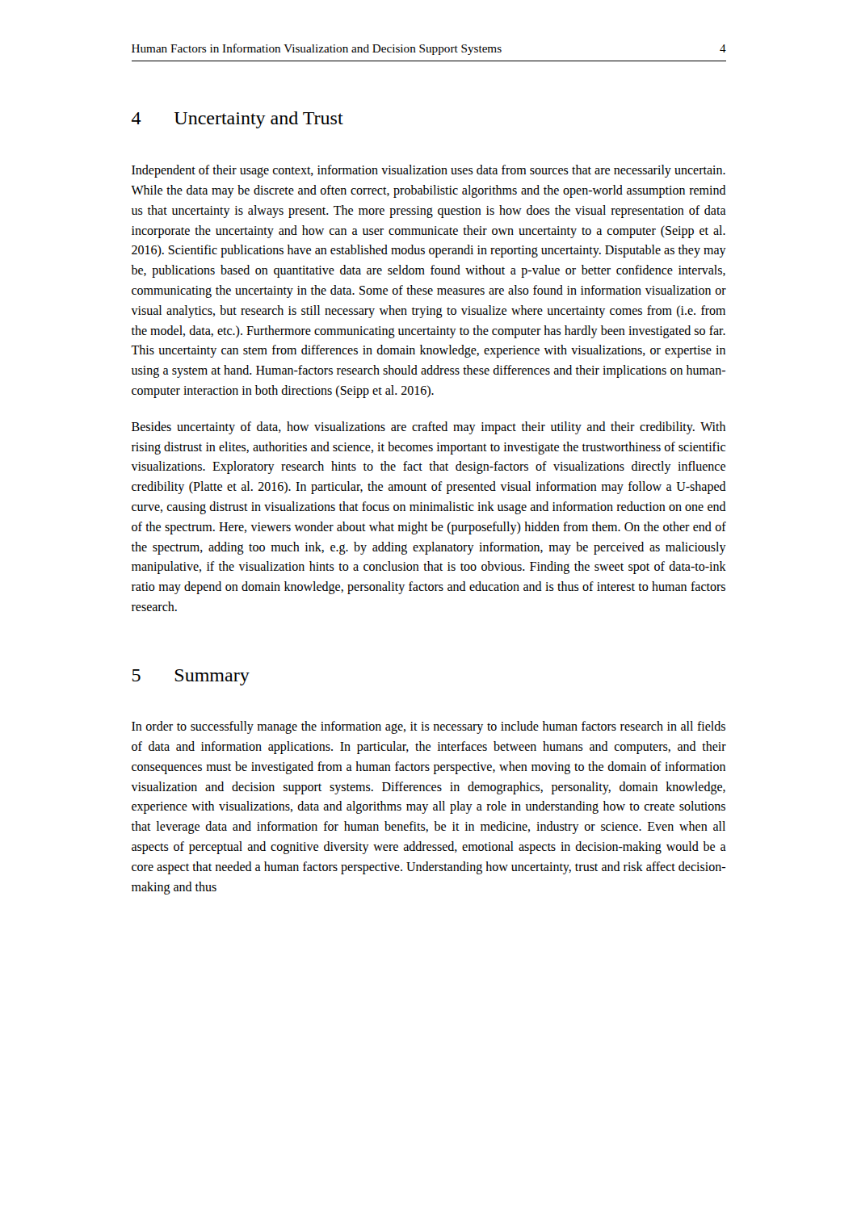Human Factors in Information Visualization and Decision Support Systems 4
4 Uncertainty and Trust
Independent of their usage context, information visualization uses data from sources that are necessarily uncertain. While the data may be discrete and often correct, probabilistic algorithms and the open-world assumption remind us that uncertainty is always present. The more pressing question is how does the visual representation of data incorporate the uncertainty and how can a user communicate their own uncertainty to a computer (Seipp et al. 2016). Scientific publications have an established modus operandi in reporting uncertainty. Disputable as they may be, publications based on quantitative data are seldom found without a p-value or better confidence intervals, communicating the uncertainty in the data. Some of these measures are also found in information visualization or visual analytics, but research is still necessary when trying to visualize where uncertainty comes from (i.e. from the model, data, etc.). Furthermore communicating uncertainty to the computer has hardly been investigated so far. This uncertainty can stem from differences in domain knowledge, experience with visualizations, or expertise in using a system at hand. Human-factors research should address these differences and their implications on human-computer interaction in both directions (Seipp et al. 2016).
Besides uncertainty of data, how visualizations are crafted may impact their utility and their credibility. With rising distrust in elites, authorities and science, it becomes important to investigate the trustworthiness of scientific visualizations. Exploratory research hints to the fact that design-factors of visualizations directly influence credibility (Platte et al. 2016). In particular, the amount of presented visual information may follow a U-shaped curve, causing distrust in visualizations that focus on minimalistic ink usage and information reduction on one end of the spectrum. Here, viewers wonder about what might be (purposefully) hidden from them. On the other end of the spectrum, adding too much ink, e.g. by adding explanatory information, may be perceived as maliciously manipulative, if the visualization hints to a conclusion that is too obvious. Finding the sweet spot of data-to-ink ratio may depend on domain knowledge, personality factors and education and is thus of interest to human factors research.
5 Summary
In order to successfully manage the information age, it is necessary to include human factors research in all fields of data and information applications. In particular, the interfaces between humans and computers, and their consequences must be investigated from a human factors perspective, when moving to the domain of information visualization and decision support systems. Differences in demographics, personality, domain knowledge, experience with visualizations, data and algorithms may all play a role in understanding how to create solutions that leverage data and information for human benefits, be it in medicine, industry or science. Even when all aspects of perceptual and cognitive diversity were addressed, emotional aspects in decision-making would be a core aspect that needed a human factors perspective. Understanding how uncertainty, trust and risk affect decision-making and thus